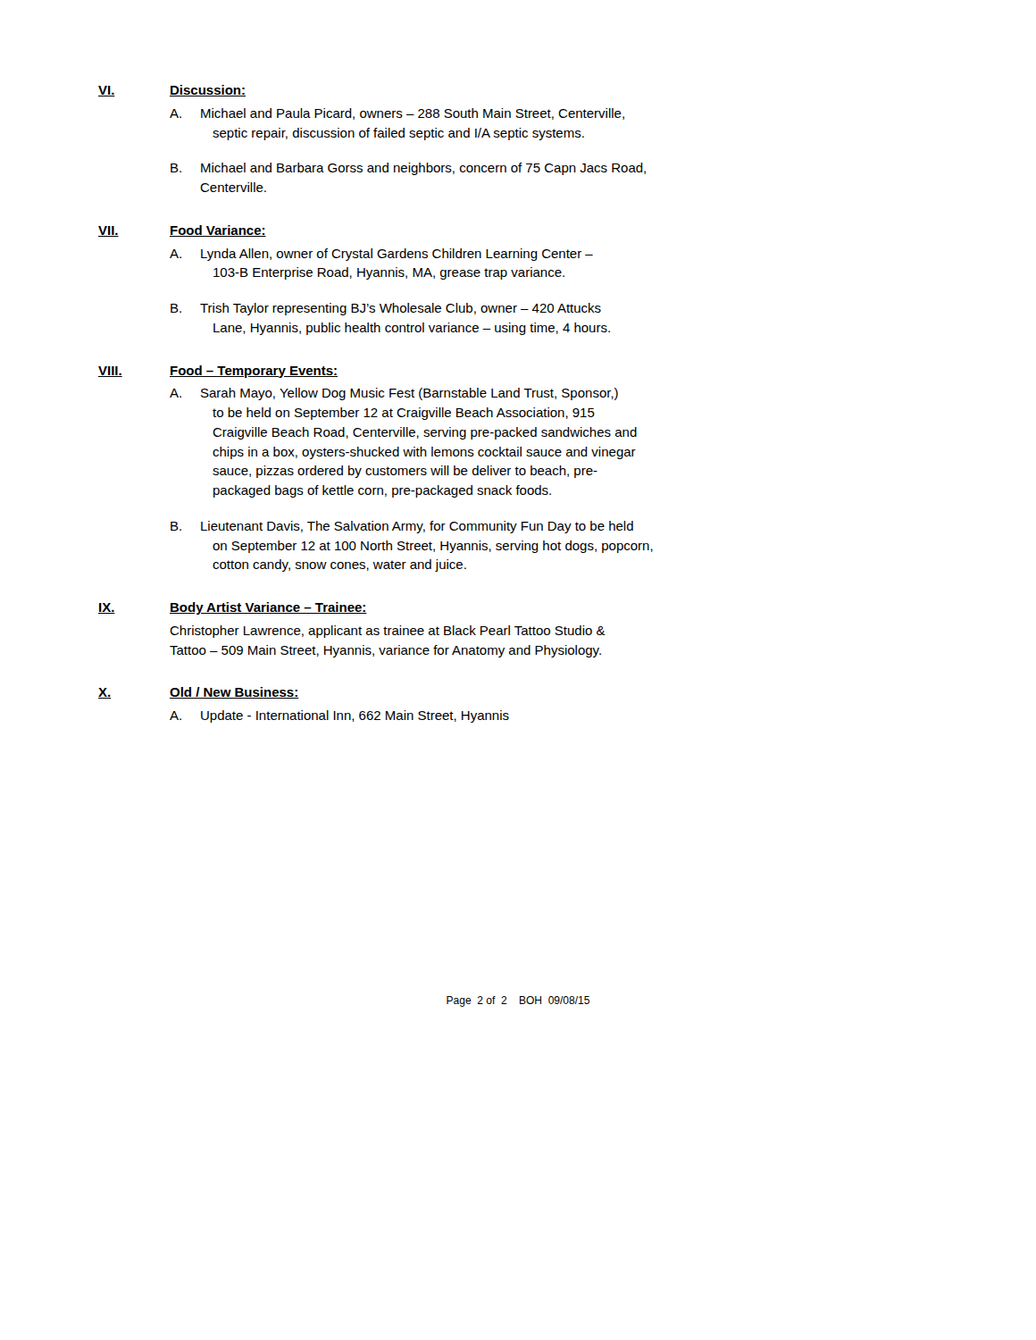VI.
Discussion:
A.
Michael and Paula Picard, owners – 288 South Main Street, Centerville,septic repair, discussion of failed septic and I/A septic systems.
B.
Michael and Barbara Gorss and neighbors, concern of 75 Capn Jacs Road,
Centerville.
VII.
Food Variance:
A.
Lynda Allen, owner of Crystal Gardens Children Learning Center –103-B Enterprise Road, Hyannis, MA, grease trap variance.
B.
Trish Taylor representing BJ’s Wholesale Club, owner – 420 AttucksLane, Hyannis, public health control variance – using time, 4 hours.
VIII.
Food – Temporary Events:
A.
Sarah Mayo, Yellow Dog Music Fest (Barnstable Land Trust, Sponsor,)to be held on September 12 at Craigville Beach Association, 915 Craigville Beach Road, Centerville, serving pre-packed sandwiches and chips in a box, oysters-shucked with lemons cocktail sauce and vinegar sauce, pizzas ordered by customers will be deliver to beach, pre-packaged bags of kettle corn, pre-packaged snack foods.
B.
Lieutenant Davis, The Salvation Army, for Community Fun Day to be heldon September 12 at 100 North Street, Hyannis, serving hot dogs, popcorn, cotton candy, snow cones, water and juice.
IX.
Body Artist Variance – Trainee:
Christopher Lawrence, applicant as trainee at Black Pearl Tattoo Studio &
Tattoo – 509 Main Street, Hyannis, variance for Anatomy and Physiology.
X.
Old / New Business:
A.
Update - International Inn, 662 Main Street, Hyannis
Page 2 of 2 BOH 09/08/15